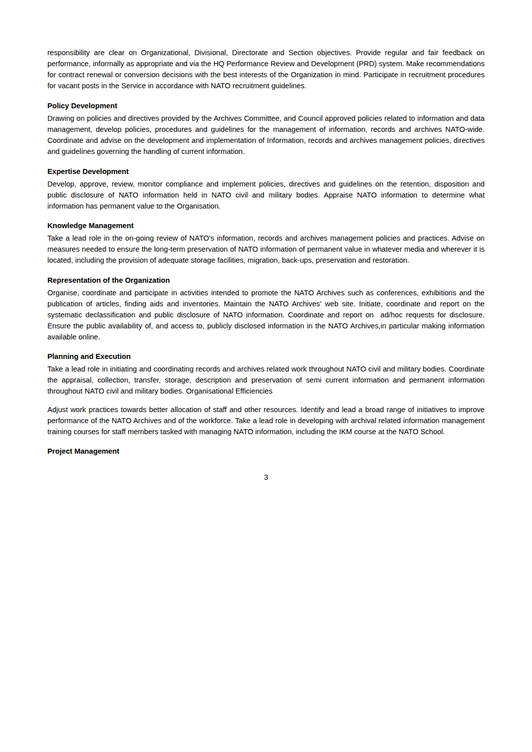responsibility are clear on Organizational, Divisional, Directorate and Section objectives. Provide regular and fair feedback on performance, informally as appropriate and via the HQ Performance Review and Development (PRD) system. Make recommendations for contract renewal or conversion decisions with the best interests of the Organization in mind. Participate in recruitment procedures for vacant posts in the Service in accordance with NATO recruitment guidelines.
Policy Development
Drawing on policies and directives provided by the Archives Committee, and Council approved policies related to information and data management, develop policies, procedures and guidelines for the management of information, records and archives NATO-wide. Coordinate and advise on the development and implementation of Information, records and archives management policies, directives and guidelines governing the handling of current information.
Expertise Development
Develop, approve, review, monitor compliance and implement policies, directives and guidelines on the retention, disposition and public disclosure of NATO information held in NATO civil and military bodies. Appraise NATO information to determine what information has permanent value to the Organisation.
Knowledge Management
Take a lead role in the on-going review of NATO's information, records and archives management policies and practices. Advise on measures needed to ensure the long-term preservation of NATO information of permanent value in whatever media and wherever it is located, including the provision of adequate storage facilities, migration, back-ups, preservation and restoration.
Representation of the Organization
Organise, coordinate and participate in activities intended to promote the NATO Archives such as conferences, exhibitions and the publication of articles, finding aids and inventories. Maintain the NATO Archives' web site. Initiate, coordinate and report on the systematic declassification and public disclosure of NATO information. Coordinate and report on ad/hoc requests for disclosure. Ensure the public availability of, and access to, publicly disclosed information in the NATO Archives,in particular making information available online.
Planning and Execution
Take a lead role in initiating and coordinating records and archives related work throughout NATO civil and military bodies. Coordinate the appraisal, collection, transfer, storage, description and preservation of semi current information and permanent information throughout NATO civil and military bodies. Organisational Efficiencies
Adjust work practices towards better allocation of staff and other resources. Identify and lead a broad range of initiatives to improve performance of the NATO Archives and of the workforce. Take a lead role in developing with archival related information management training courses for staff members tasked with managing NATO information, including the IKM course at the NATO School.
Project Management
3